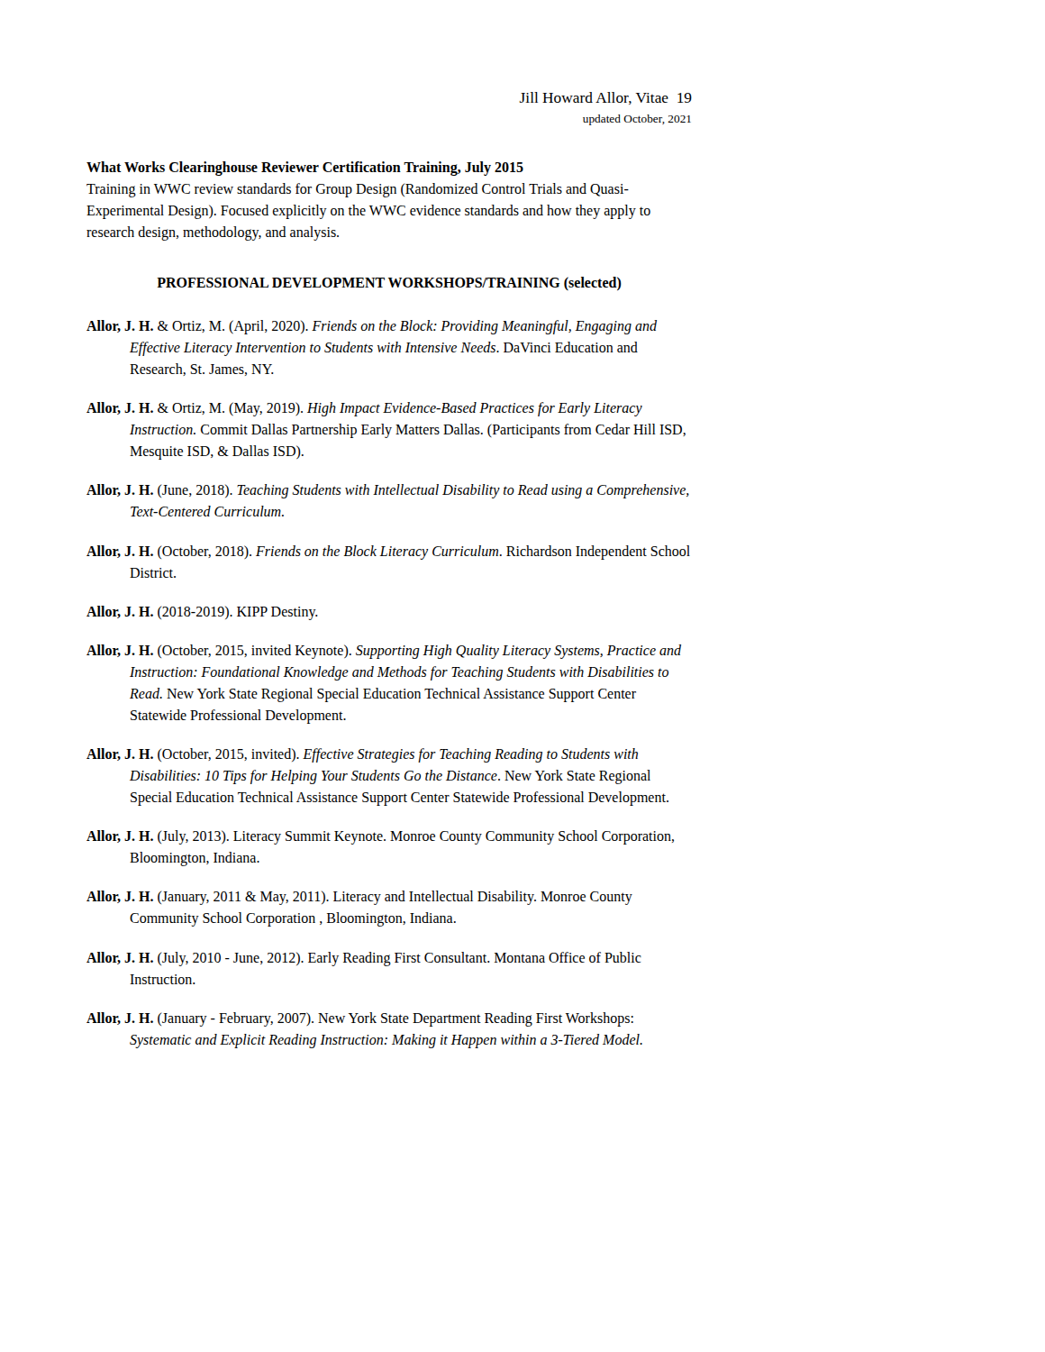Jill Howard Allor, Vitae 19
updated October, 2021
What Works Clearinghouse Reviewer Certification Training, July 2015
Training in WWC review standards for Group Design (Randomized Control Trials and Quasi-Experimental Design). Focused explicitly on the WWC evidence standards and how they apply to research design, methodology, and analysis.
PROFESSIONAL DEVELOPMENT WORKSHOPS/TRAINING (selected)
Allor, J. H. & Ortiz, M. (April, 2020). Friends on the Block: Providing Meaningful, Engaging and Effective Literacy Intervention to Students with Intensive Needs. DaVinci Education and Research, St. James, NY.
Allor, J. H. & Ortiz, M. (May, 2019). High Impact Evidence-Based Practices for Early Literacy Instruction. Commit Dallas Partnership Early Matters Dallas. (Participants from Cedar Hill ISD, Mesquite ISD, & Dallas ISD).
Allor, J. H. (June, 2018). Teaching Students with Intellectual Disability to Read using a Comprehensive, Text-Centered Curriculum.
Allor, J. H. (October, 2018). Friends on the Block Literacy Curriculum. Richardson Independent School District.
Allor, J. H. (2018-2019). KIPP Destiny.
Allor, J. H. (October, 2015, invited Keynote). Supporting High Quality Literacy Systems, Practice and Instruction: Foundational Knowledge and Methods for Teaching Students with Disabilities to Read. New York State Regional Special Education Technical Assistance Support Center Statewide Professional Development.
Allor, J. H. (October, 2015, invited). Effective Strategies for Teaching Reading to Students with Disabilities: 10 Tips for Helping Your Students Go the Distance. New York State Regional Special Education Technical Assistance Support Center Statewide Professional Development.
Allor, J. H. (July, 2013). Literacy Summit Keynote. Monroe County Community School Corporation, Bloomington, Indiana.
Allor, J. H. (January, 2011 & May, 2011). Literacy and Intellectual Disability. Monroe County Community School Corporation , Bloomington, Indiana.
Allor, J. H. (July, 2010 - June, 2012). Early Reading First Consultant. Montana Office of Public Instruction.
Allor, J. H. (January - February, 2007). New York State Department Reading First Workshops: Systematic and Explicit Reading Instruction: Making it Happen within a 3-Tiered Model.